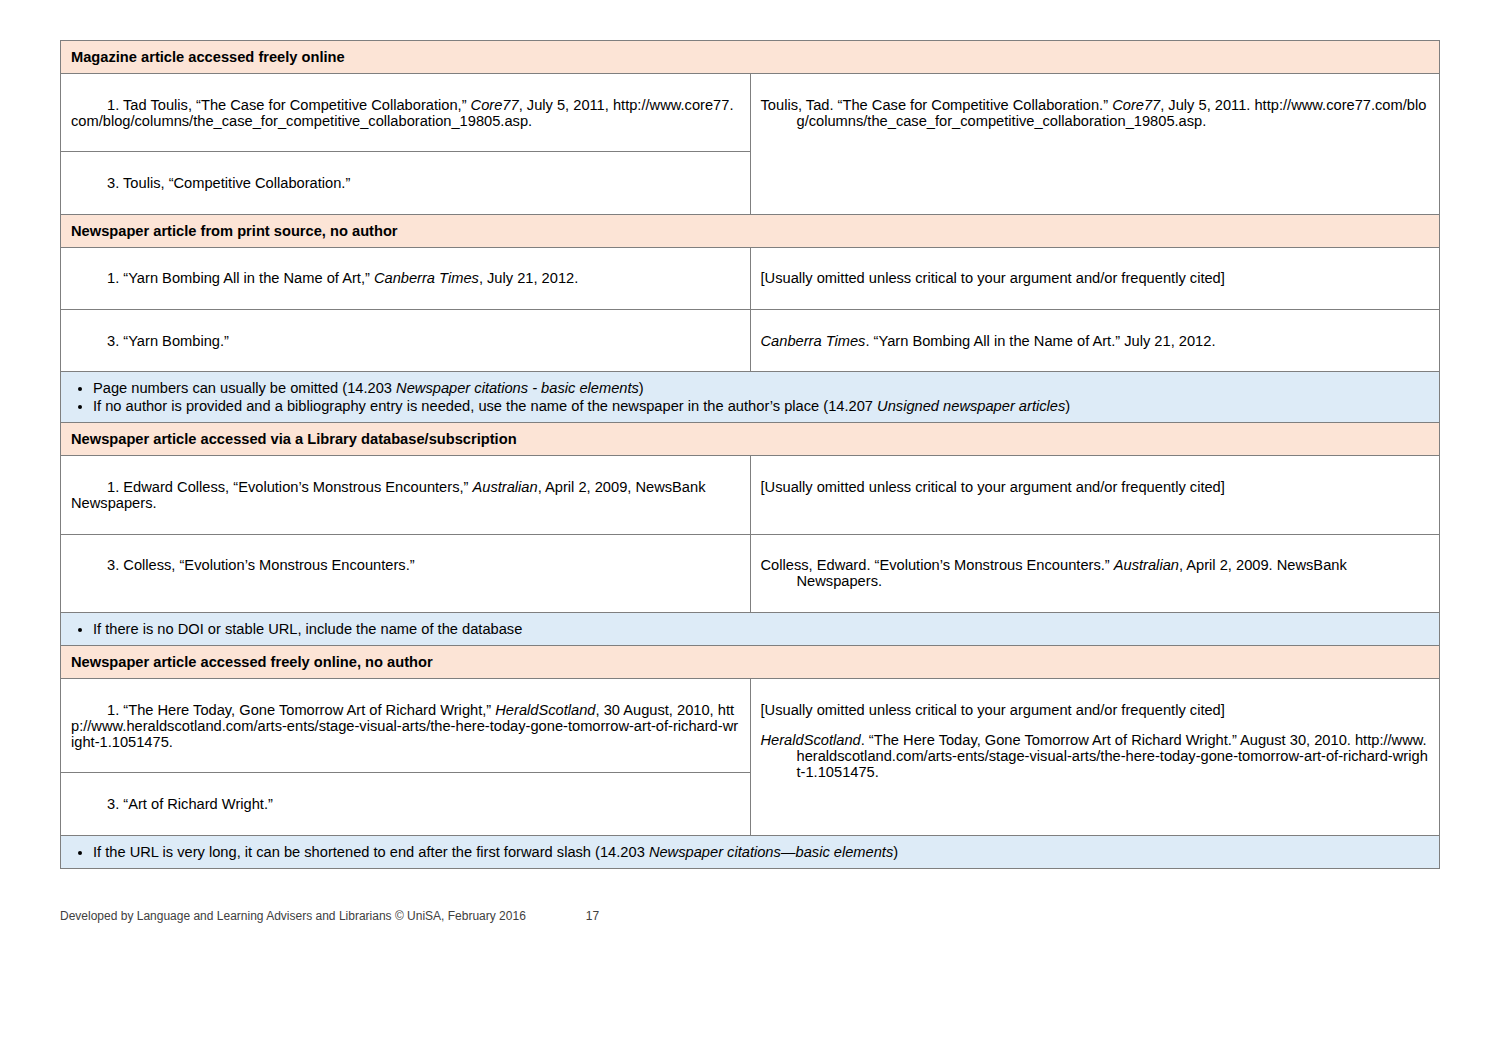| Magazine article accessed freely online |
| 1. Tad Toulis, “The Case for Competitive Collaboration,” Core77 , July 5, 2011, http://www.core77.com/blog/columns/the_case_for_competitive_collaboration_19805.asp . | Toulis, Tad. “The Case for Competitive Collaboration.” Core77 , July 5, 2011. http://www.core77.com/blog/columns/the_case_for_competitive_collaboration_19805.asp . |
| 3. Toulis, “Competitive Collaboration.” |
| Newspaper article from print source, no author |
| 1. “Yarn Bombing All in the Name of Art,” Canberra Times , July 21, 2012. | [Usually omitted unless critical to your argument and/or frequently cited] |
| 3. “Yarn Bombing.” | Canberra Times . “Yarn Bombing All in the Name of Art.” July 21, 2012. |
| Page numbers can usually be omitted (14.203 Newspaper citations - basic elements ) If no author is provided and a bibliography entry is needed, use the name of the newspaper in the author’s place (14.207 Unsigned newspaper articles ) |
| Newspaper article accessed via a Library database/subscription |
| 1. Edward Colless, “Evolution’s Monstrous Encounters,” Australian , April 2, 2009, NewsBank Newspapers. | [Usually omitted unless critical to your argument and/or frequently cited] |
| 3. Colless, “Evolution’s Monstrous Encounters.” | Colless, Edward. “Evolution’s Monstrous Encounters.” Australian , April 2, 2009. NewsBank Newspapers. |
| If there is no DOI or stable URL, include the name of the database |
| Newspaper article accessed freely online, no author |
| 1. “The Here Today, Gone Tomorrow Art of Richard Wright,” HeraldScotland , 30 August, 2010, http://www.heraldscotland.com/arts-ents/stage-visual-arts/the-here-today-gone-tomorrow-art-of-richard-wright-1.1051475 . | [Usually omitted unless critical to your argument and/or frequently cited] HeraldScotland . “The Here Today, Gone Tomorrow Art of Richard Wright.” August 30, 2010. http://www.heraldscotland.com/arts-ents/stage-visual-arts/the-here-today-gone-tomorrow-art-of-richard-wright-1.1051475 . |
| 3. “Art of Richard Wright.” |
| If the URL is very long, it can be shortened to end after the first forward slash (14.203 Newspaper citations—basic elements ) |
Developed by Language and Learning Advisers and Librarians © UniSA, February 2016 17